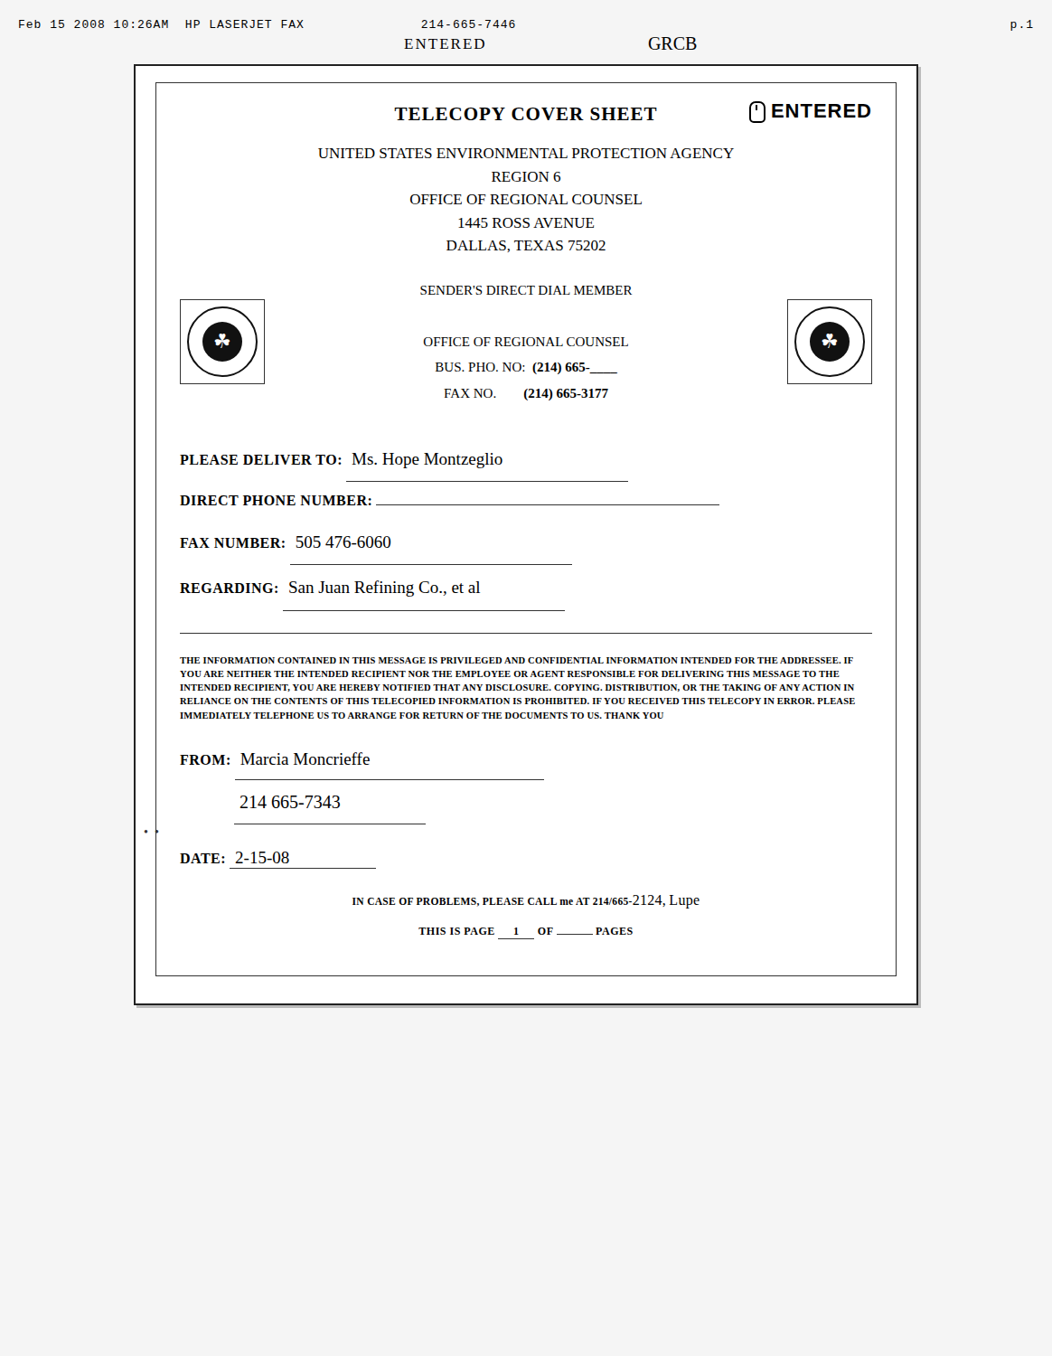Feb 15 2008 10:26AM HP LASERJET FAX 214-665-7446 p.1
ENTERED GRCB
TELECOPY COVER SHEET
ENTERED
UNITED STATES ENVIRONMENTAL PROTECTION AGENCY
REGION 6
OFFICE OF REGIONAL COUNSEL
1445 ROSS AVENUE
DALLAS, TEXAS 75202
☘
SENDER'S DIRECT DIAL MEMBER
OFFICE OF REGIONAL COUNSEL
BUS. PHO. NO: (214) 665-____
FAX NO. (214) 665-3177
☘
PLEASE DELIVER TO: Ms. Hope Montzeglio
DIRECT PHONE NUMBER:
FAX NUMBER: 505 476-6060
REGARDING: San Juan Refining Co., et al
THE INFORMATION CONTAINED IN THIS MESSAGE IS PRIVILEGED AND CONFIDENTIAL INFORMATION INTENDED FOR THE ADDRESSEE. IF YOU ARE NEITHER THE INTENDED RECIPIENT NOR THE EMPLOYEE OR AGENT RESPONSIBLE FOR DELIVERING THIS MESSAGE TO THE INTENDED RECIPIENT, YOU ARE HEREBY NOTIFIED THAT ANY DISCLOSURE. COPYING. DISTRIBUTION, OR THE TAKING OF ANY ACTION IN RELIANCE ON THE CONTENTS OF THIS TELECOPIED INFORMATION IS PROHIBITED. IF YOU RECEIVED THIS TELECOPY IN ERROR. PLEASE IMMEDIATELY TELEPHONE US TO ARRANGE FOR RETURN OF THE DOCUMENTS TO US. THANK YOU
FROM: Marcia Moncrieffe
214 665-7343
DATE: 2-15-08
IN CASE OF PROBLEMS, PLEASE CALL me AT 214/665-2124, Lupe
THIS IS PAGE 1 OF PAGES
• •